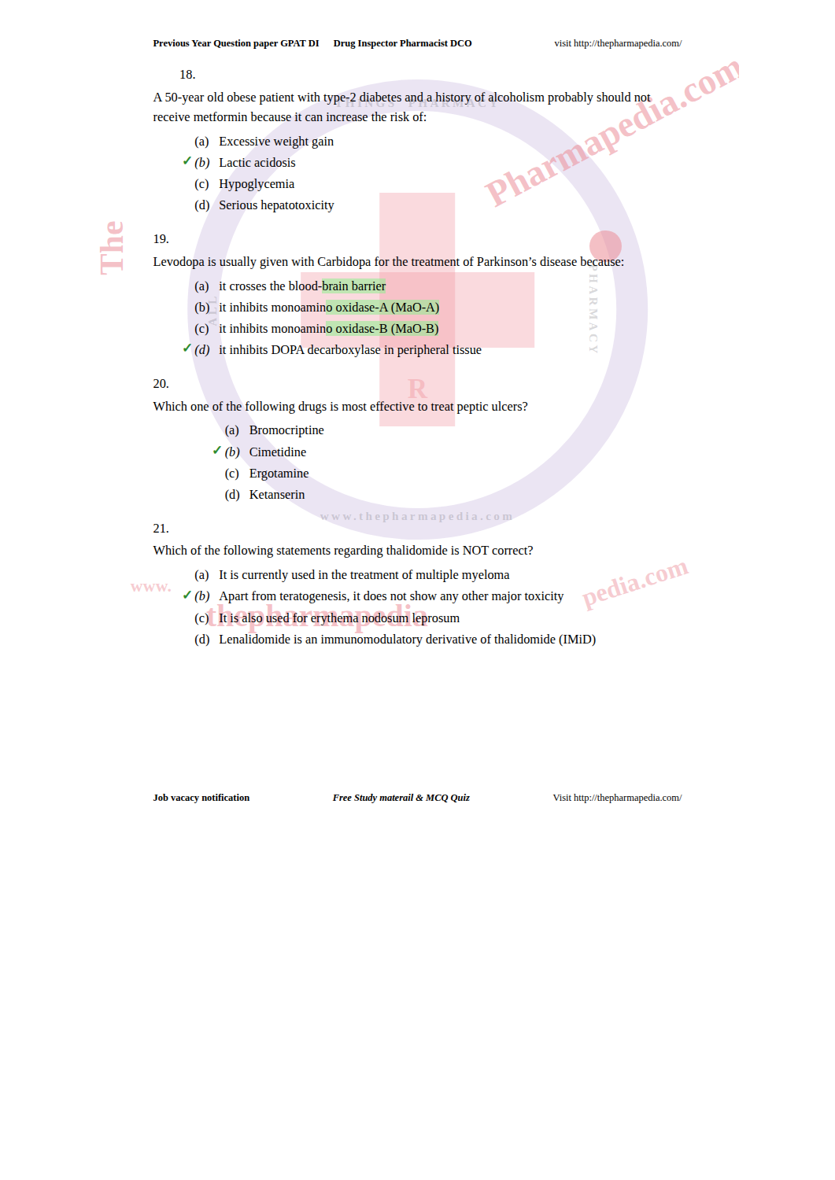THINGS PHARMACY ALL PHARMACY www.thepharmapedia.com
The Pharmapedia.com thepharmapedia pedia.com www.
R
Previous Year Question paper GPAT DI Drug Inspector Pharmacist DCO
visit http://thepharmapedia.com/
18.
A 50-year old obese patient with type-2 diabetes and a history of alcoholism probably should not receive metformin because it can increase the risk of:
(a) Excessive weight gain
✓(b) Lactic acidosis
(c) Hypoglycemia
(d) Serious hepatotoxicity
19.
Levodopa is usually given with Carbidopa for the treatment of Parkinson’s disease because:
(a) it crosses the blood-brain barrier
(b) it inhibits monoamino oxidase-A (MaO-A)
(c) it inhibits monoamino oxidase-B (MaO-B)
✓(d) it inhibits DOPA decarboxylase in peripheral tissue
20.
Which one of the following drugs is most effective to treat peptic ulcers?
(a) Bromocriptine
✓(b) Cimetidine
(c) Ergotamine
(d) Ketanserin
21.
Which of the following statements regarding thalidomide is NOT correct?
(a) It is currently used in the treatment of multiple myeloma
✓(b) Apart from teratogenesis, it does not show any other major toxicity
(c) It is also used for erythema nodosum leprosum
(d) Lenalidomide is an immunomodulatory derivative of thalidomide (IMiD)
Job vacacy notification
Free Study materail & MCQ Quiz
Visit http://thepharmapedia.com/